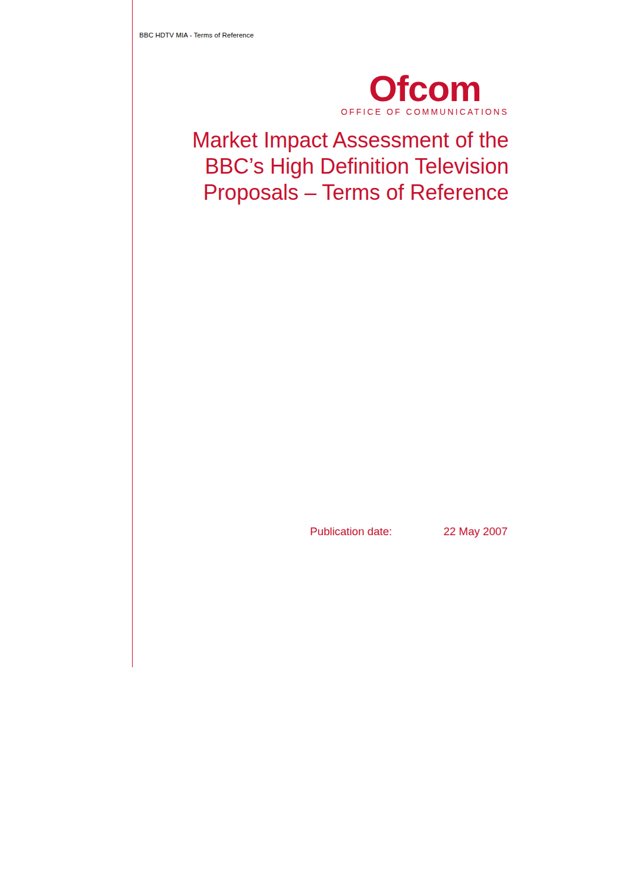BBC HDTV MIA - Terms of Reference
Ofcom OFFICE OF COMMUNICATIONS
Market Impact Assessment of the BBC’s High Definition Television Proposals – Terms of Reference
Publication date: 22 May 2007